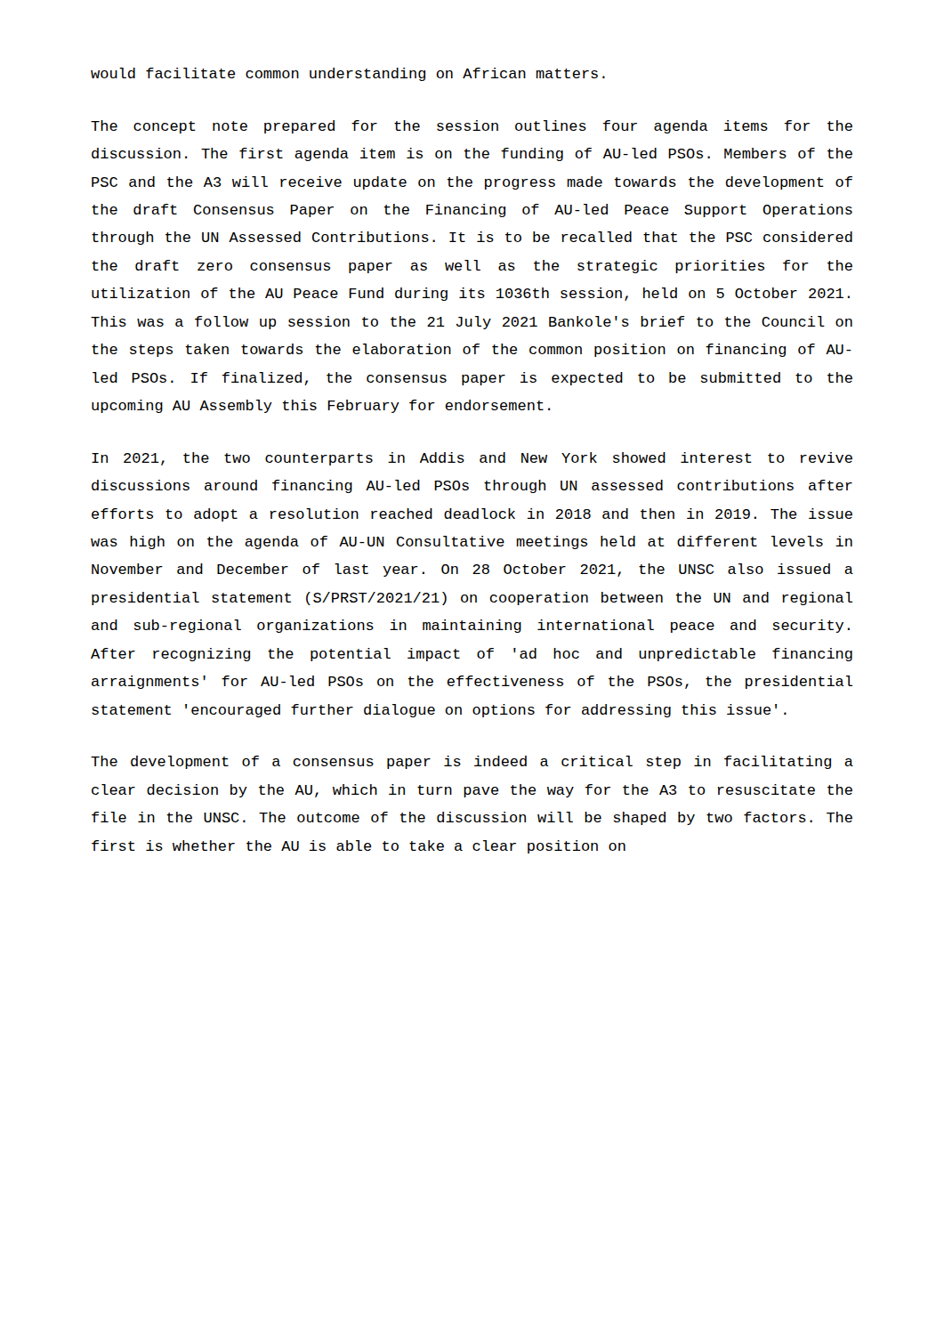would facilitate common understanding on African matters.
The concept note prepared for the session outlines four agenda items for the discussion. The first agenda item is on the funding of AU-led PSOs. Members of the PSC and the A3 will receive update on the progress made towards the development of the draft Consensus Paper on the Financing of AU-led Peace Support Operations through the UN Assessed Contributions. It is to be recalled that the PSC considered the draft zero consensus paper as well as the strategic priorities for the utilization of the AU Peace Fund during its 1036th session, held on 5 October 2021. This was a follow up session to the 21 July 2021 Bankole's brief to the Council on the steps taken towards the elaboration of the common position on financing of AU-led PSOs. If finalized, the consensus paper is expected to be submitted to the upcoming AU Assembly this February for endorsement.
In 2021, the two counterparts in Addis and New York showed interest to revive discussions around financing AU-led PSOs through UN assessed contributions after efforts to adopt a resolution reached deadlock in 2018 and then in 2019. The issue was high on the agenda of AU-UN Consultative meetings held at different levels in November and December of last year. On 28 October 2021, the UNSC also issued a presidential statement (S/PRST/2021/21) on cooperation between the UN and regional and sub-regional organizations in maintaining international peace and security. After recognizing the potential impact of 'ad hoc and unpredictable financing arraignments' for AU-led PSOs on the effectiveness of the PSOs, the presidential statement 'encouraged further dialogue on options for addressing this issue'.
The development of a consensus paper is indeed a critical step in facilitating a clear decision by the AU, which in turn pave the way for the A3 to resuscitate the file in the UNSC. The outcome of the discussion will be shaped by two factors. The first is whether the AU is able to take a clear position on